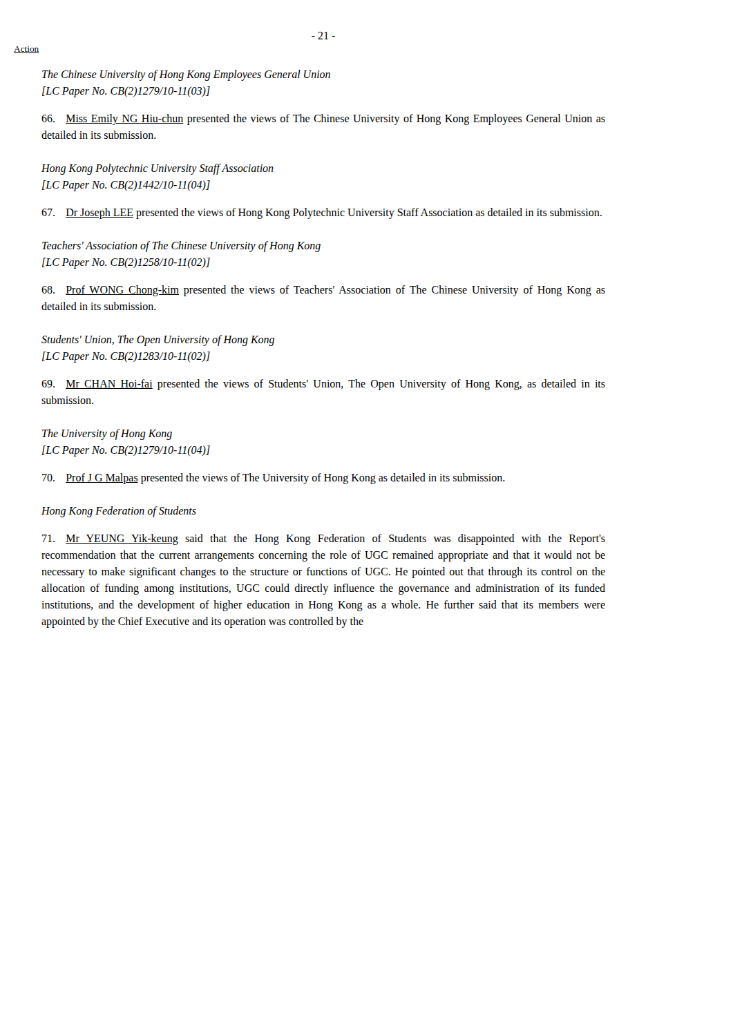Action
- 21 -
The Chinese University of Hong Kong Employees General Union
[LC Paper No. CB(2)1279/10-11(03)]
66. Miss Emily NG Hiu-chun presented the views of The Chinese University of Hong Kong Employees General Union as detailed in its submission.
Hong Kong Polytechnic University Staff Association
[LC Paper No. CB(2)1442/10-11(04)]
67. Dr Joseph LEE presented the views of Hong Kong Polytechnic University Staff Association as detailed in its submission.
Teachers' Association of The Chinese University of Hong Kong
[LC Paper No. CB(2)1258/10-11(02)]
68. Prof WONG Chong-kim presented the views of Teachers' Association of The Chinese University of Hong Kong as detailed in its submission.
Students' Union, The Open University of Hong Kong
[LC Paper No. CB(2)1283/10-11(02)]
69. Mr CHAN Hoi-fai presented the views of Students' Union, The Open University of Hong Kong, as detailed in its submission.
The University of Hong Kong
[LC Paper No. CB(2)1279/10-11(04)]
70. Prof J G Malpas presented the views of The University of Hong Kong as detailed in its submission.
Hong Kong Federation of Students
71. Mr YEUNG Yik-keung said that the Hong Kong Federation of Students was disappointed with the Report's recommendation that the current arrangements concerning the role of UGC remained appropriate and that it would not be necessary to make significant changes to the structure or functions of UGC. He pointed out that through its control on the allocation of funding among institutions, UGC could directly influence the governance and administration of its funded institutions, and the development of higher education in Hong Kong as a whole. He further said that its members were appointed by the Chief Executive and its operation was controlled by the